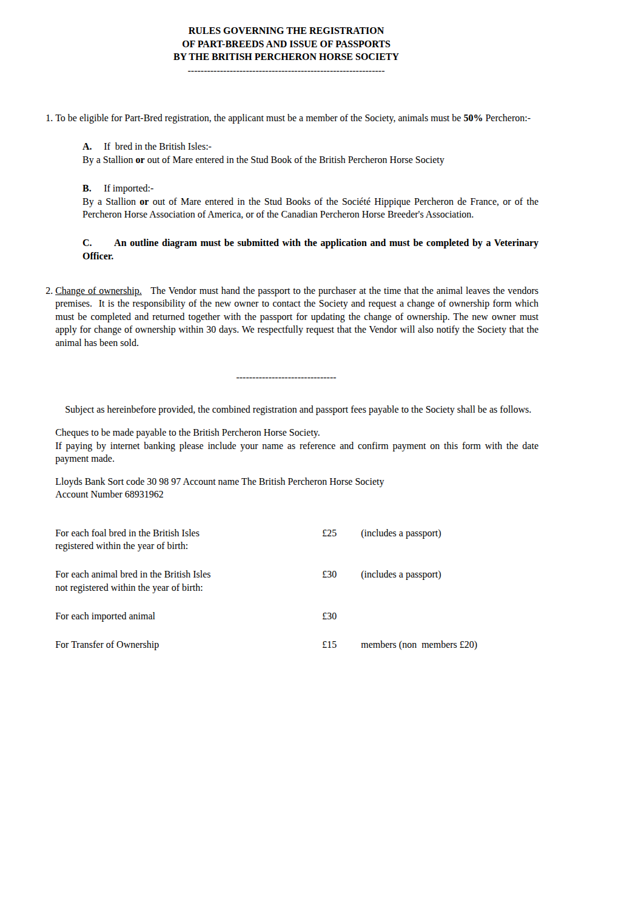RULES GOVERNING THE REGISTRATION OF PART-BREEDS AND ISSUE OF PASSPORTS BY THE BRITISH PERCHERON HORSE SOCIETY -------------------------------------------------------------
To be eligible for Part-Bred registration, the applicant must be a member of the Society, animals must be 50% Percheron:-
A. If bred in the British Isles:-
By a Stallion or out of Mare entered in the Stud Book of the British Percheron Horse Society
B. If imported:-
By a Stallion or out of Mare entered in the Stud Books of the Société Hippique Percheron de France, or of the Percheron Horse Association of America, or of the Canadian Percheron Horse Breeder's Association.
C. An outline diagram must be submitted with the application and must be completed by a Veterinary Officer.
Change of ownership. The Vendor must hand the passport to the purchaser at the time that the animal leaves the vendors premises. It is the responsibility of the new owner to contact the Society and request a change of ownership form which must be completed and returned together with the passport for updating the change of ownership. The new owner must apply for change of ownership within 30 days. We respectfully request that the Vendor will also notify the Society that the animal has been sold.
-------------------------------
Subject as hereinbefore provided, the combined registration and passport fees payable to the Society shall be as follows.
Cheques to be made payable to the British Percheron Horse Society.
If paying by internet banking please include your name as reference and confirm payment on this form with the date payment made.
Lloyds Bank Sort code 30 98 97 Account name The British Percheron Horse Society
Account Number 68931962
| For each foal bred in the British Isles registered within the year of birth: | £25 | (includes a passport) |
| For each animal bred in the British Isles not registered within the year of birth: | £30 | (includes a passport) |
| For each imported animal | £30 | |
| For Transfer of Ownership | £15 | members (non members £20) |